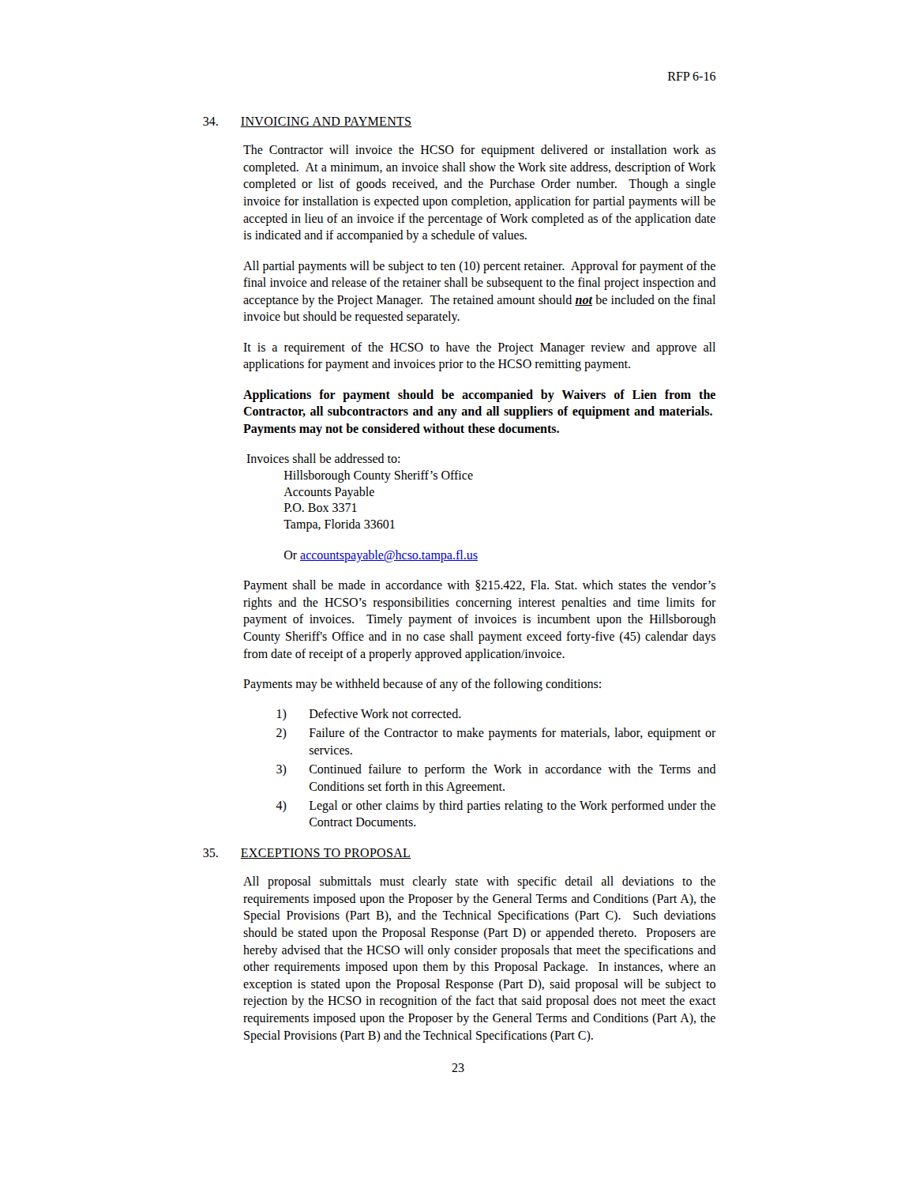RFP 6-16
34.
INVOICING AND PAYMENTS
The Contractor will invoice the HCSO for equipment delivered or installation work as completed. At a minimum, an invoice shall show the Work site address, description of Work completed or list of goods received, and the Purchase Order number. Though a single invoice for installation is expected upon completion, application for partial payments will be accepted in lieu of an invoice if the percentage of Work completed as of the application date is indicated and if accompanied by a schedule of values.
All partial payments will be subject to ten (10) percent retainer. Approval for payment of the final invoice and release of the retainer shall be subsequent to the final project inspection and acceptance by the Project Manager. The retained amount should not be included on the final invoice but should be requested separately.
It is a requirement of the HCSO to have the Project Manager review and approve all applications for payment and invoices prior to the HCSO remitting payment.
Applications for payment should be accompanied by Waivers of Lien from the Contractor, all subcontractors and any and all suppliers of equipment and materials. Payments may not be considered without these documents.
Invoices shall be addressed to:
Hillsborough County Sheriff’s Office
Accounts Payable
P.O. Box 3371
Tampa, Florida 33601
Or accountspayable@hcso.tampa.fl.us
Payment shall be made in accordance with §215.422, Fla. Stat. which states the vendor’s rights and the HCSO’s responsibilities concerning interest penalties and time limits for payment of invoices. Timely payment of invoices is incumbent upon the Hillsborough County Sheriff's Office and in no case shall payment exceed forty-five (45) calendar days from date of receipt of a properly approved application/invoice.
Payments may be withheld because of any of the following conditions:
1) Defective Work not corrected.
2) Failure of the Contractor to make payments for materials, labor, equipment or services.
3) Continued failure to perform the Work in accordance with the Terms and Conditions set forth in this Agreement.
4) Legal or other claims by third parties relating to the Work performed under the Contract Documents.
35.
EXCEPTIONS TO PROPOSAL
All proposal submittals must clearly state with specific detail all deviations to the requirements imposed upon the Proposer by the General Terms and Conditions (Part A), the Special Provisions (Part B), and the Technical Specifications (Part C). Such deviations should be stated upon the Proposal Response (Part D) or appended thereto. Proposers are hereby advised that the HCSO will only consider proposals that meet the specifications and other requirements imposed upon them by this Proposal Package. In instances, where an exception is stated upon the Proposal Response (Part D), said proposal will be subject to rejection by the HCSO in recognition of the fact that said proposal does not meet the exact requirements imposed upon the Proposer by the General Terms and Conditions (Part A), the Special Provisions (Part B) and the Technical Specifications (Part C).
23